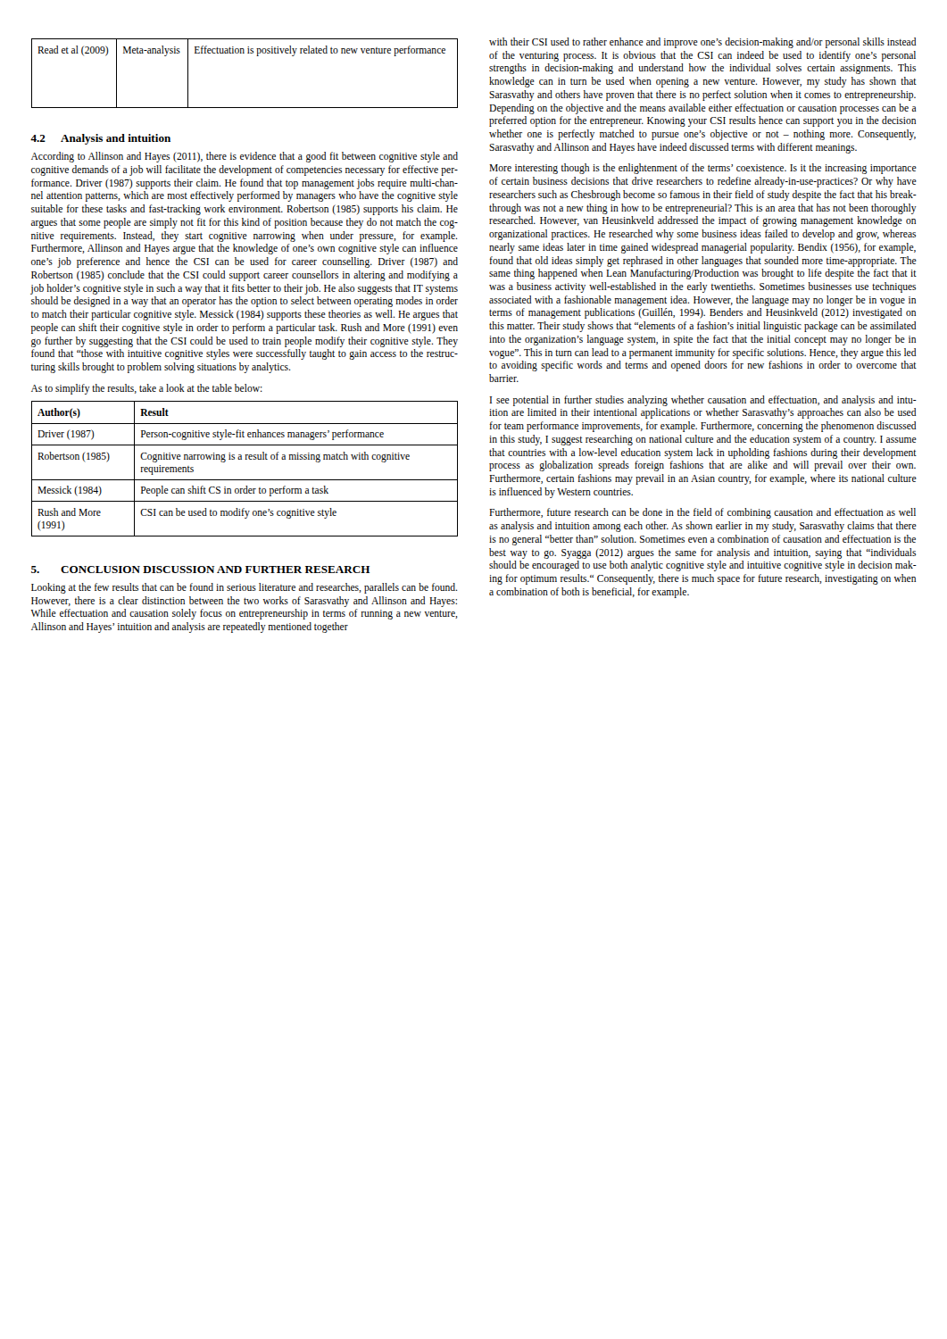| Read et al (2009) | Meta-analysis | Effectuation is positively related to new venture performance |
4.2 Analysis and intuition
According to Allinson and Hayes (2011), there is evidence that a good fit between cognitive style and cognitive demands of a job will facilitate the development of competencies necessary for effective performance. Driver (1987) supports their claim. He found that top management jobs require multi-channel attention patterns, which are most effectively performed by managers who have the cognitive style suitable for these tasks and fast-tracking work environment. Robertson (1985) supports his claim. He argues that some people are simply not fit for this kind of position because they do not match the cognitive requirements. Instead, they start cognitive narrowing when under pressure, for example. Furthermore, Allinson and Hayes argue that the knowledge of one’s own cognitive style can influence one’s job preference and hence the CSI can be used for career counselling. Driver (1987) and Robertson (1985) conclude that the CSI could support career counsellors in altering and modifying a job holder’s cognitive style in such a way that it fits better to their job. He also suggests that IT systems should be designed in a way that an operator has the option to select between operating modes in order to match their particular cognitive style. Messick (1984) supports these theories as well. He argues that people can shift their cognitive style in order to perform a particular task. Rush and More (1991) even go further by suggesting that the CSI could be used to train people modify their cognitive style. They found that “those with intuitive cognitive styles were successfully taught to gain access to the restructuring skills brought to problem solving situations by analytics.
As to simplify the results, take a look at the table below:
| Author(s) | Result |
| --- | --- |
| Driver (1987) | Person-cognitive style-fit enhances managers’ performance |
| Robertson (1985) | Cognitive narrowing is a result of a missing match with cognitive requirements |
| Messick (1984) | People can shift CS in order to perform a task |
| Rush and More (1991) | CSI can be used to modify one’s cognitive style |
5. Conclusion discussion and further research
Looking at the few results that can be found in serious literature and researches, parallels can be found. However, there is a clear distinction between the two works of Sarasvathy and Allinson and Hayes: While effectuation and causation solely focus on entrepreneurship in terms of running a new venture, Allinson and Hayes’ intuition and analysis are repeatedly mentioned together
with their CSI used to rather enhance and improve one’s decision-making and/or personal skills instead of the venturing process. It is obvious that the CSI can indeed be used to identify one’s personal strengths in decision-making and understand how the individual solves certain assignments. This knowledge can in turn be used when opening a new venture. However, my study has shown that Sarasvathy and others have proven that there is no perfect solution when it comes to entrepreneurship. Depending on the objective and the means available either effectuation or causation processes can be a preferred option for the entrepreneur. Knowing your CSI results hence can support you in the decision whether one is perfectly matched to pursue one’s objective or not – nothing more. Consequently, Sarasvathy and Allinson and Hayes have indeed discussed terms with different meanings.
More interesting though is the enlightenment of the terms’ coexistence. Is it the increasing importance of certain business decisions that drive researchers to redefine already-in-use-practices? Or why have researchers such as Chesbrough become so famous in their field of study despite the fact that his breakthrough was not a new thing in how to be entrepreneurial? This is an area that has not been thoroughly researched. However, van Heusinkveld addressed the impact of growing management knowledge on organizational practices. He researched why some business ideas failed to develop and grow, whereas nearly same ideas later in time gained widespread managerial popularity. Bendix (1956), for example, found that old ideas simply get rephrased in other languages that sounded more time-appropriate. The same thing happened when Lean Manufacturing/Production was brought to life despite the fact that it was a business activity well-established in the early twentieths. Sometimes businesses use techniques associated with a fashionable management idea. However, the language may no longer be in vogue in terms of management publications (Guillén, 1994). Benders and Heusinkveld (2012) investigated on this matter. Their study shows that “elements of a fashion’s initial linguistic package can be assimilated into the organization’s language system, in spite the fact that the initial concept may no longer be in vogue”. This in turn can lead to a permanent immunity for specific solutions. Hence, they argue this led to avoiding specific words and terms and opened doors for new fashions in order to overcome that barrier.
I see potential in further studies analyzing whether causation and effectuation, and analysis and intuition are limited in their intentional applications or whether Sarasvathy’s approaches can also be used for team performance improvements, for example. Furthermore, concerning the phenomenon discussed in this study, I suggest researching on national culture and the education system of a country. I assume that countries with a low-level education system lack in upholding fashions during their development process as globalization spreads foreign fashions that are alike and will prevail over their own. Furthermore, certain fashions may prevail in an Asian country, for example, where its national culture is influenced by Western countries.
Furthermore, future research can be done in the field of combining causation and effectuation as well as analysis and intuition among each other. As shown earlier in my study, Sarasvathy claims that there is no general “better than” solution. Sometimes even a combination of causation and effectuation is the best way to go. Syagga (2012) argues the same for analysis and intuition, saying that “individuals should be encouraged to use both analytic cognitive style and intuitive cognitive style in decision making for optimum results.“ Consequently, there is much space for future research, investigating on when a combination of both is beneficial, for example.